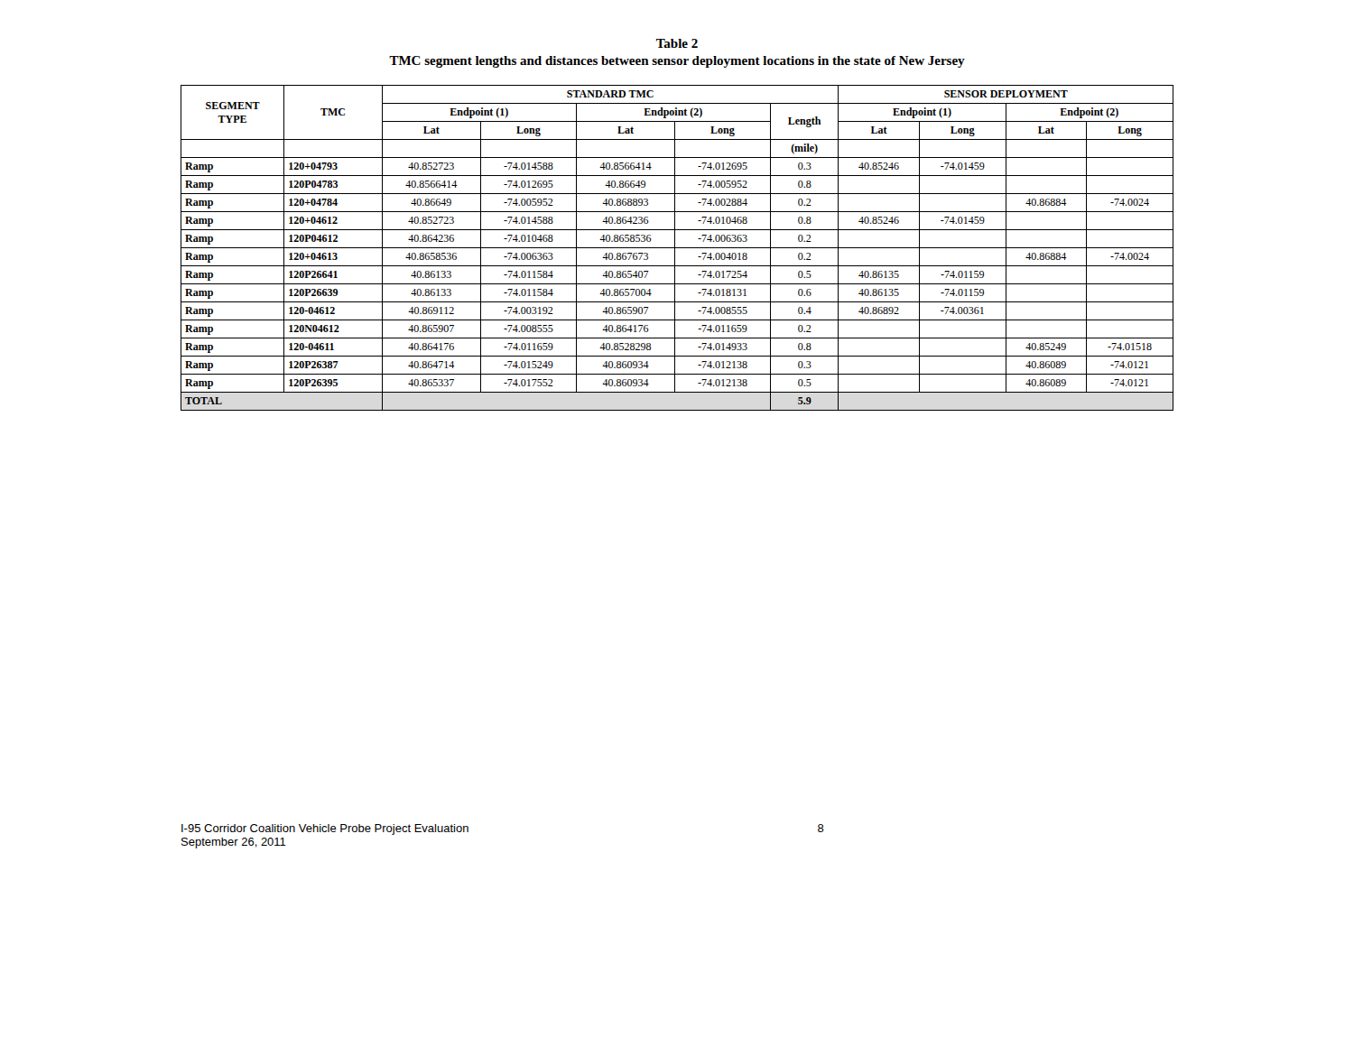Table 2
TMC segment lengths and distances between sensor deployment locations in the state of New Jersey
| SEGMENT TYPE | TMC | STANDARD TMC | SENSOR DEPLOYMENT |
| --- | --- | --- | --- |
| Endpoint (1) | Endpoint (2) | Length | Endpoint (1) | Endpoint (2) |
| Lat | Long | Lat | Long | Lat | Long | Lat | Long |
| | | | | | | (mile) | | | | |
| Ramp | 120+04793 | 40.852723 | -74.014588 | 40.8566414 | -74.012695 | 0.3 | 40.85246 | -74.01459 | | |
| Ramp | 120P04783 | 40.8566414 | -74.012695 | 40.86649 | -74.005952 | 0.8 | | | | |
| Ramp | 120+04784 | 40.86649 | -74.005952 | 40.868893 | -74.002884 | 0.2 | | | 40.86884 | -74.0024 |
| Ramp | 120+04612 | 40.852723 | -74.014588 | 40.864236 | -74.010468 | 0.8 | 40.85246 | -74.01459 | | |
| Ramp | 120P04612 | 40.864236 | -74.010468 | 40.8658536 | -74.006363 | 0.2 | | | | |
| Ramp | 120+04613 | 40.8658536 | -74.006363 | 40.867673 | -74.004018 | 0.2 | | | 40.86884 | -74.0024 |
| Ramp | 120P26641 | 40.86133 | -74.011584 | 40.865407 | -74.017254 | 0.5 | 40.86135 | -74.01159 | | |
| Ramp | 120P26639 | 40.86133 | -74.011584 | 40.8657004 | -74.018131 | 0.6 | 40.86135 | -74.01159 | | |
| Ramp | 120-04612 | 40.869112 | -74.003192 | 40.865907 | -74.008555 | 0.4 | 40.86892 | -74.00361 | | |
| Ramp | 120N04612 | 40.865907 | -74.008555 | 40.864176 | -74.011659 | 0.2 | | | | |
| Ramp | 120-04611 | 40.864176 | -74.011659 | 40.8528298 | -74.014933 | 0.8 | | | 40.85249 | -74.01518 |
| Ramp | 120P26387 | 40.864714 | -74.015249 | 40.860934 | -74.012138 | 0.3 | | | 40.86089 | -74.0121 |
| Ramp | 120P26395 | 40.865337 | -74.017552 | 40.860934 | -74.012138 | 0.5 | | | 40.86089 | -74.0121 |
| TOTAL | | 5.9 | |
I-95 Corridor Coalition Vehicle Probe Project Evaluation
8
September 26, 2011